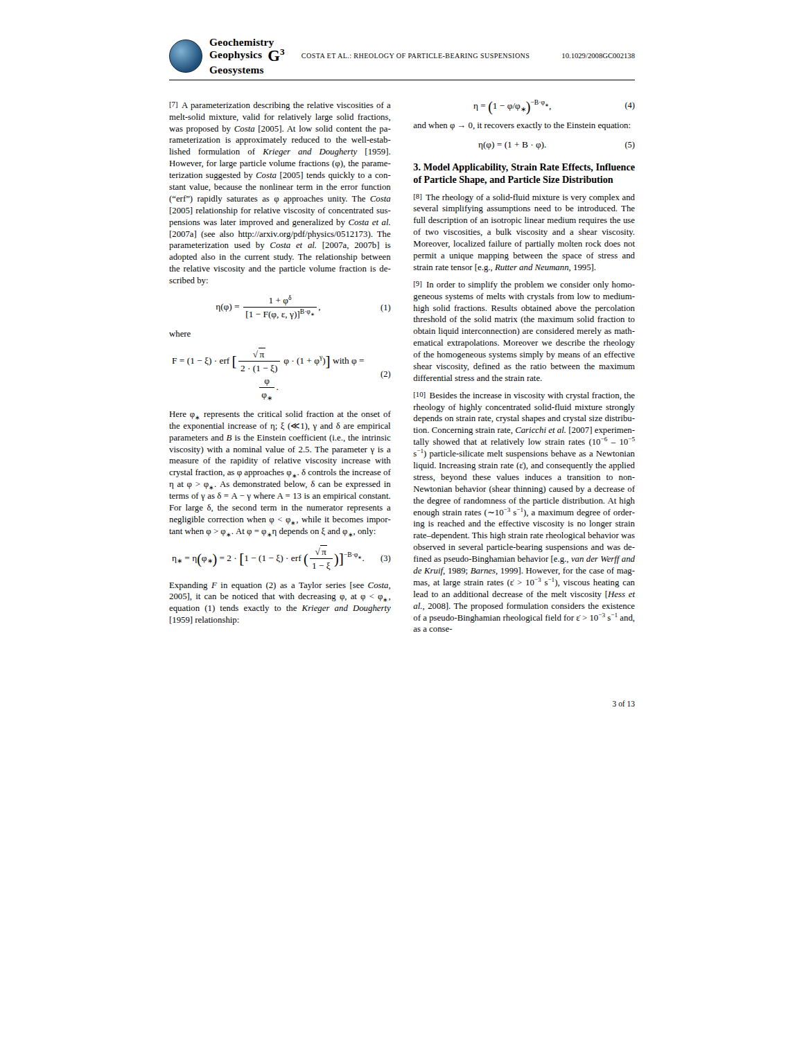Geochemistry
Geophysics G3
Geosystems
Costa et al.: Rheology of particle-bearing suspensions
10.1029/2008GC002138
[7] A parameterization describing the relative viscosities of a melt-solid mixture, valid for relatively large solid fractions, was proposed by Costa [2005]. At low solid content the parameterization is approximately reduced to the well-established formulation of Krieger and Dougherty [1959]. However, for large particle volume fractions (φ), the parameterization suggested by Costa [2005] tends quickly to a constant value, because the nonlinear term in the error function (“erf”) rapidly saturates as φ approaches unity. The Costa [2005] relationship for relative viscosity of concentrated suspensions was later improved and generalized by Costa et al. [2007a] (see also http://arxiv.org/pdf/physics/0512173). The parameterization used by Costa et al. [2007a, 2007b] is adopted also in the current study. The relationship between the relative viscosity and the particle volume fraction is described by:
η(φ) = 1 + φδ[1 − F(φ, ε, γ)]B·φ∗,
(1)
where
F = (1 − ξ) · erf [√π 2 · (1 − ξ) φ · (1 + φγ)] with φ = φφ∗.
(2)
Here φ∗ represents the critical solid fraction at the onset of the exponential increase of η; ξ (≪1), γ and δ are empirical parameters and B is the Einstein coefficient (i.e., the intrinsic viscosity) with a nominal value of 2.5. The parameter γ is a measure of the rapidity of relative viscosity increase with crystal fraction, as φ approaches φ∗. δ controls the increase of η at φ > φ∗. As demonstrated below, δ can be expressed in terms of γ as δ = A − γ where A = 13 is an empirical constant. For large δ, the second term in the numerator represents a negligible correction when φ < φ∗, while it becomes important when φ > φ∗. At φ = φ∗η depends on ξ and φ∗, only:
η∗ = η(φ∗) = 2 · [1 − (1 − ξ) · erf (√π 1 − ξ)]−B·φ∗.
(3)
Expanding F in equation (2) as a Taylor series [see Costa, 2005], it can be noticed that with decreasing φ, at φ < φ∗, equation (1) tends exactly to the Krieger and Dougherty [1959] relationship:
η = (1 − φ/φ∗)−B·φ∗,
(4)
and when φ → 0, it recovers exactly to the Einstein equation:
η(φ) = (1 + B · φ).
(5)
3. Model Applicability, Strain Rate Effects, Influence of Particle Shape, and Particle Size Distribution
[8] The rheology of a solid-fluid mixture is very complex and several simplifying assumptions need to be introduced. The full description of an isotropic linear medium requires the use of two viscosities, a bulk viscosity and a shear viscosity. Moreover, localized failure of partially molten rock does not permit a unique mapping between the space of stress and strain rate tensor [e.g., Rutter and Neumann, 1995].
[9] In order to simplify the problem we consider only homogeneous systems of melts with crystals from low to medium-high solid fractions. Results obtained above the percolation threshold of the solid matrix (the maximum solid fraction to obtain liquid interconnection) are considered merely as mathematical extrapolations. Moreover we describe the rheology of the homogeneous systems simply by means of an effective shear viscosity, defined as the ratio between the maximum differential stress and the strain rate.
[10] Besides the increase in viscosity with crystal fraction, the rheology of highly concentrated solid-fluid mixture strongly depends on strain rate, crystal shapes and crystal size distribution. Concerning strain rate, Caricchi et al. [2007] experimentally showed that at relatively low strain rates (10−6 – 10−5 s−1) particle-silicate melt suspensions behave as a Newtonian liquid. Increasing strain rate (ε̇), and consequently the applied stress, beyond these values induces a transition to non-Newtonian behavior (shear thinning) caused by a decrease of the degree of randomness of the particle distribution. At high enough strain rates (∼10−3 s−1), a maximum degree of ordering is reached and the effective viscosity is no longer strain rate–dependent. This high strain rate rheological behavior was observed in several particle-bearing suspensions and was defined as pseudo-Binghamian behavior [e.g., van der Werff and de Kruif, 1989; Barnes, 1999]. However, for the case of magmas, at large strain rates (ε̇ > 10−3 s−1), viscous heating can lead to an additional decrease of the melt viscosity [Hess et al., 2008]. The proposed formulation considers the existence of a pseudo-Binghamian rheological field for ε̇ > 10−3 s−1 and, as a conse-
3 of 13